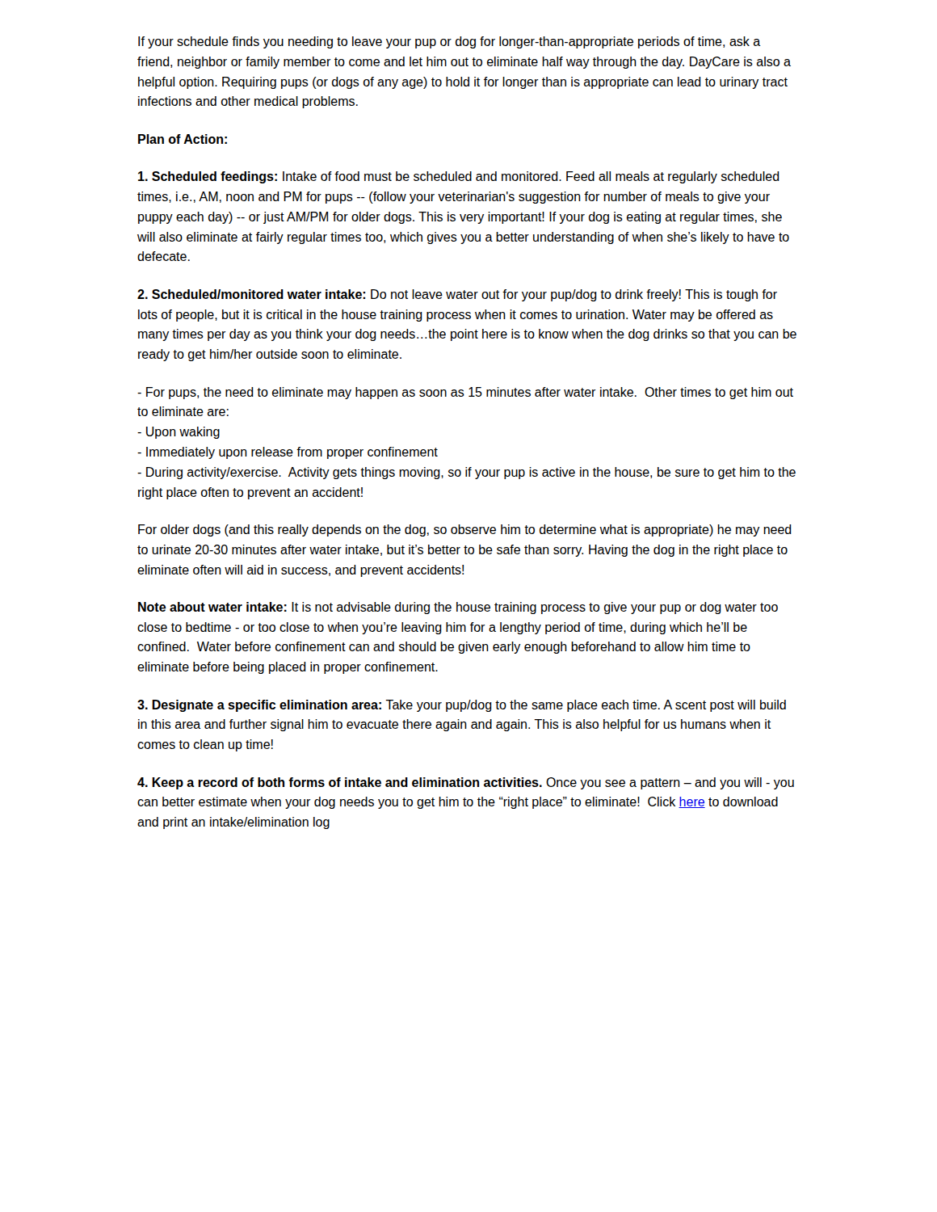If your schedule finds you needing to leave your pup or dog for longer-than-appropriate periods of time, ask a friend, neighbor or family member to come and let him out to eliminate half way through the day. DayCare is also a helpful option. Requiring pups (or dogs of any age) to hold it for longer than is appropriate can lead to urinary tract infections and other medical problems.
Plan of Action:
1. Scheduled feedings: Intake of food must be scheduled and monitored. Feed all meals at regularly scheduled times, i.e., AM, noon and PM for pups -- (follow your veterinarian's suggestion for number of meals to give your puppy each day) -- or just AM/PM for older dogs. This is very important! If your dog is eating at regular times, she will also eliminate at fairly regular times too, which gives you a better understanding of when she’s likely to have to defecate.
2. Scheduled/monitored water intake: Do not leave water out for your pup/dog to drink freely! This is tough for lots of people, but it is critical in the house training process when it comes to urination. Water may be offered as many times per day as you think your dog needs…the point here is to know when the dog drinks so that you can be ready to get him/her outside soon to eliminate.
- For pups, the need to eliminate may happen as soon as 15 minutes after water intake. Other times to get him out to eliminate are:
- Upon waking
- Immediately upon release from proper confinement
- During activity/exercise. Activity gets things moving, so if your pup is active in the house, be sure to get him to the right place often to prevent an accident!
For older dogs (and this really depends on the dog, so observe him to determine what is appropriate) he may need to urinate 20-30 minutes after water intake, but it’s better to be safe than sorry. Having the dog in the right place to eliminate often will aid in success, and prevent accidents!
Note about water intake: It is not advisable during the house training process to give your pup or dog water too close to bedtime - or too close to when you’re leaving him for a lengthy period of time, during which he’ll be confined. Water before confinement can and should be given early enough beforehand to allow him time to eliminate before being placed in proper confinement.
3. Designate a specific elimination area: Take your pup/dog to the same place each time. A scent post will build in this area and further signal him to evacuate there again and again. This is also helpful for us humans when it comes to clean up time!
4. Keep a record of both forms of intake and elimination activities. Once you see a pattern – and you will - you can better estimate when your dog needs you to get him to the “right place” to eliminate! Click here to download and print an intake/elimination log